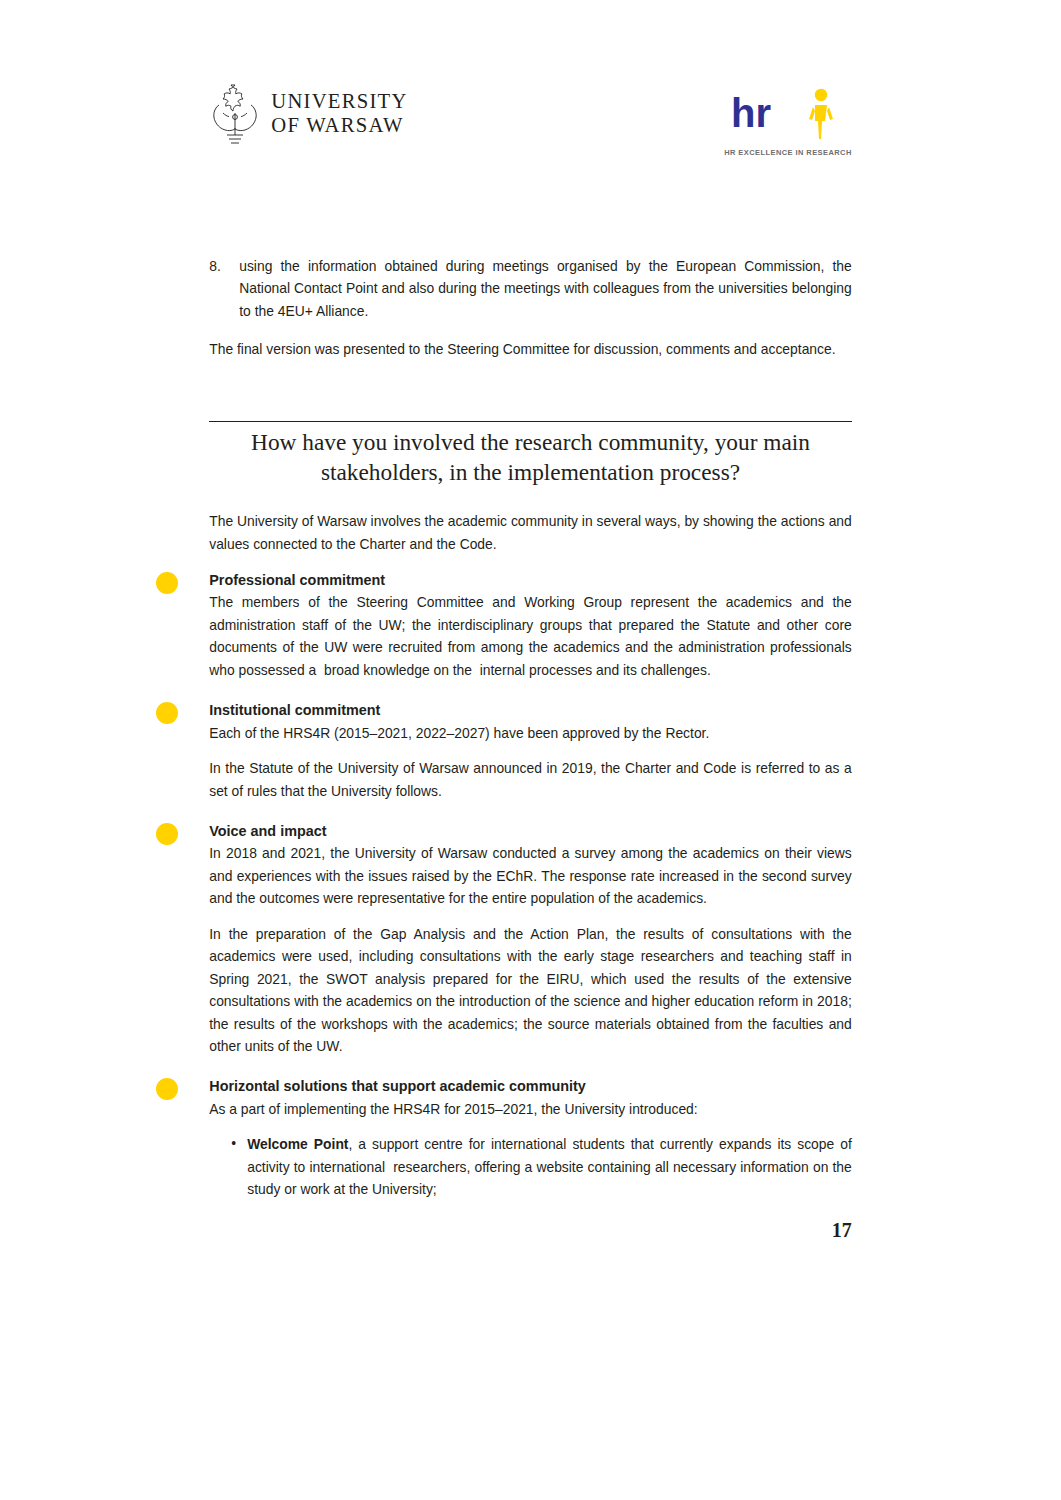University
of Warsaw
hr
HR Excellence in Research
using the information obtained during meetings organised by the European Commission, the National Contact Point and also during the meetings with colleagues from the universities belonging to the 4EU+ Alliance.
The final version was presented to the Steering Committee for discussion, comments and acceptance.
How have you involved the research community, your main
stakeholders, in the implementation process?
The University of Warsaw involves the academic community in several ways, by showing the actions and values connected to the Charter and the Code.
Professional commitment
The members of the Steering Committee and Working Group represent the academics and the administration staff of the UW; the interdisciplinary groups that prepared the Statute and other core documents of the UW were recruited from among the academics and the administration professionals who possessed a broad knowledge on the internal processes and its challenges.
Institutional commitment
Each of the HRS4R (2015–2021, 2022–2027) have been approved by the Rector.
In the Statute of the University of Warsaw announced in 2019, the Charter and Code is referred to as a set of rules that the University follows.
Voice and impact
In 2018 and 2021, the University of Warsaw conducted a survey among the academics on their views and experiences with the issues raised by the EChR. The response rate increased in the second survey and the outcomes were representative for the entire population of the academics.
In the preparation of the Gap Analysis and the Action Plan, the results of consultations with the academics were used, including consultations with the early stage researchers and teaching staff in Spring 2021, the SWOT analysis prepared for the EIRU, which used the results of the extensive consultations with the academics on the introduction of the science and higher education reform in 2018; the results of the workshops with the academics; the source materials obtained from the faculties and other units of the UW.
Horizontal solutions that support academic community
As a part of implementing the HRS4R for 2015–2021, the University introduced:
Welcome Point, a support centre for international students that currently expands its scope of activity to international researchers, offering a website containing all necessary information on the study or work at the University;
17